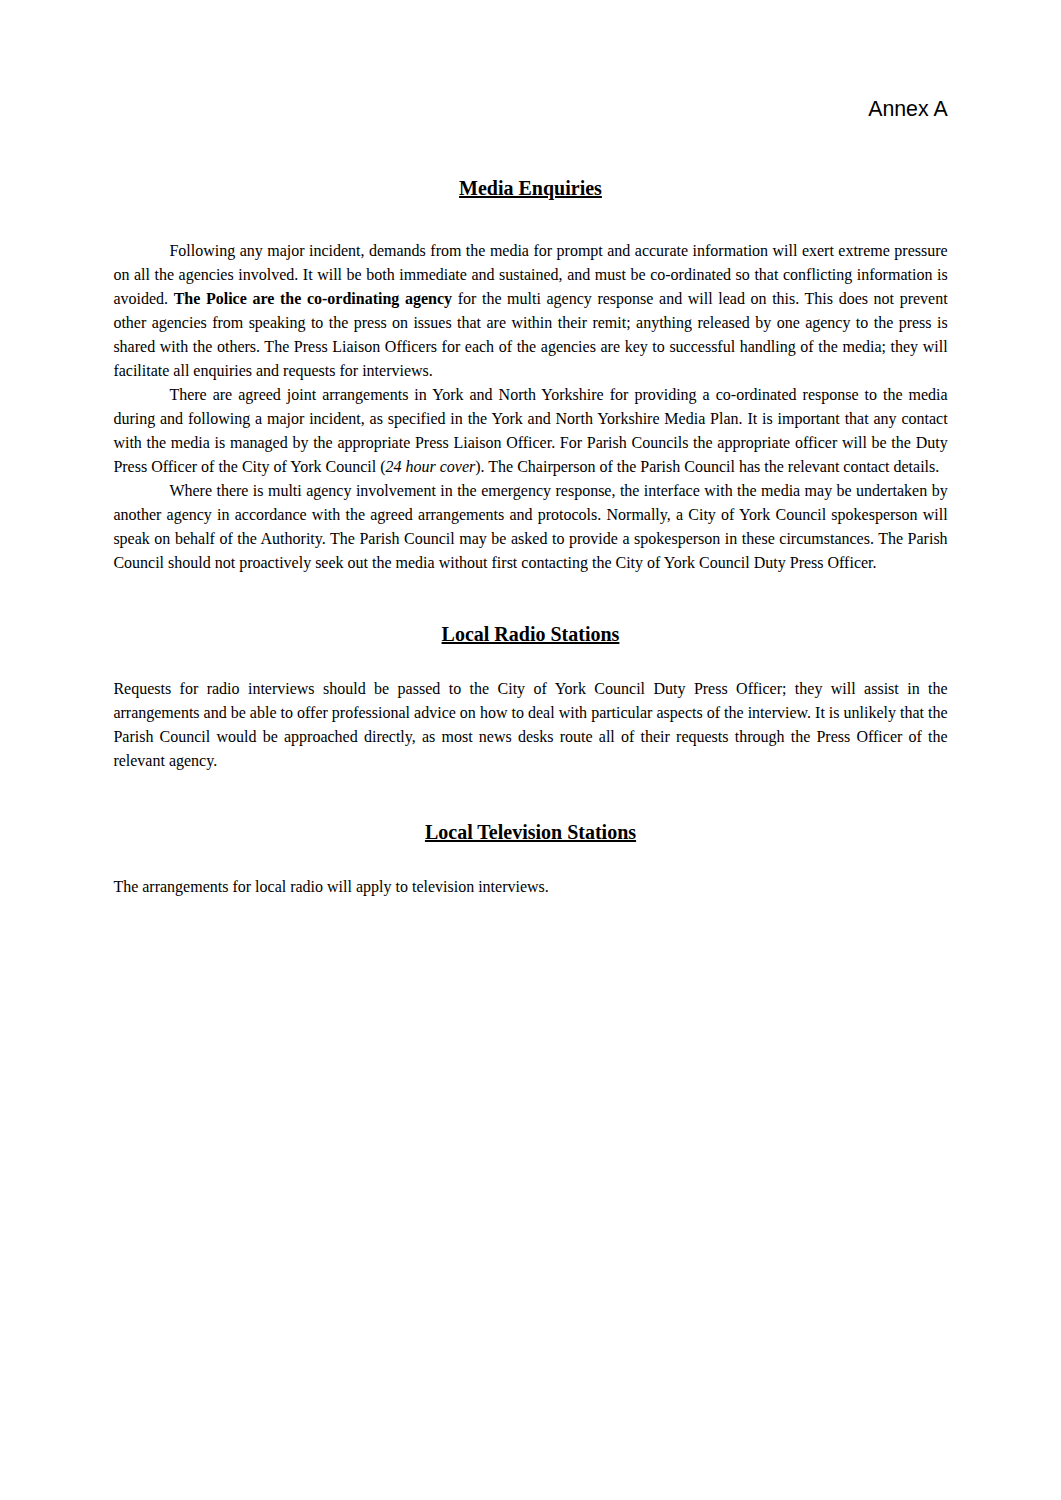Annex A
Media Enquiries
Following any major incident, demands from the media for prompt and accurate information will exert extreme pressure on all the agencies involved. It will be both immediate and sustained, and must be co-ordinated so that conflicting information is avoided. The Police are the co-ordinating agency for the multi agency response and will lead on this. This does not prevent other agencies from speaking to the press on issues that are within their remit; anything released by one agency to the press is shared with the others. The Press Liaison Officers for each of the agencies are key to successful handling of the media; they will facilitate all enquiries and requests for interviews.
There are agreed joint arrangements in York and North Yorkshire for providing a co-ordinated response to the media during and following a major incident, as specified in the York and North Yorkshire Media Plan. It is important that any contact with the media is managed by the appropriate Press Liaison Officer. For Parish Councils the appropriate officer will be the Duty Press Officer of the City of York Council (24 hour cover). The Chairperson of the Parish Council has the relevant contact details.
Where there is multi agency involvement in the emergency response, the interface with the media may be undertaken by another agency in accordance with the agreed arrangements and protocols. Normally, a City of York Council spokesperson will speak on behalf of the Authority. The Parish Council may be asked to provide a spokesperson in these circumstances. The Parish Council should not proactively seek out the media without first contacting the City of York Council Duty Press Officer.
Local Radio Stations
Requests for radio interviews should be passed to the City of York Council Duty Press Officer; they will assist in the arrangements and be able to offer professional advice on how to deal with particular aspects of the interview. It is unlikely that the Parish Council would be approached directly, as most news desks route all of their requests through the Press Officer of the relevant agency.
Local Television Stations
The arrangements for local radio will apply to television interviews.